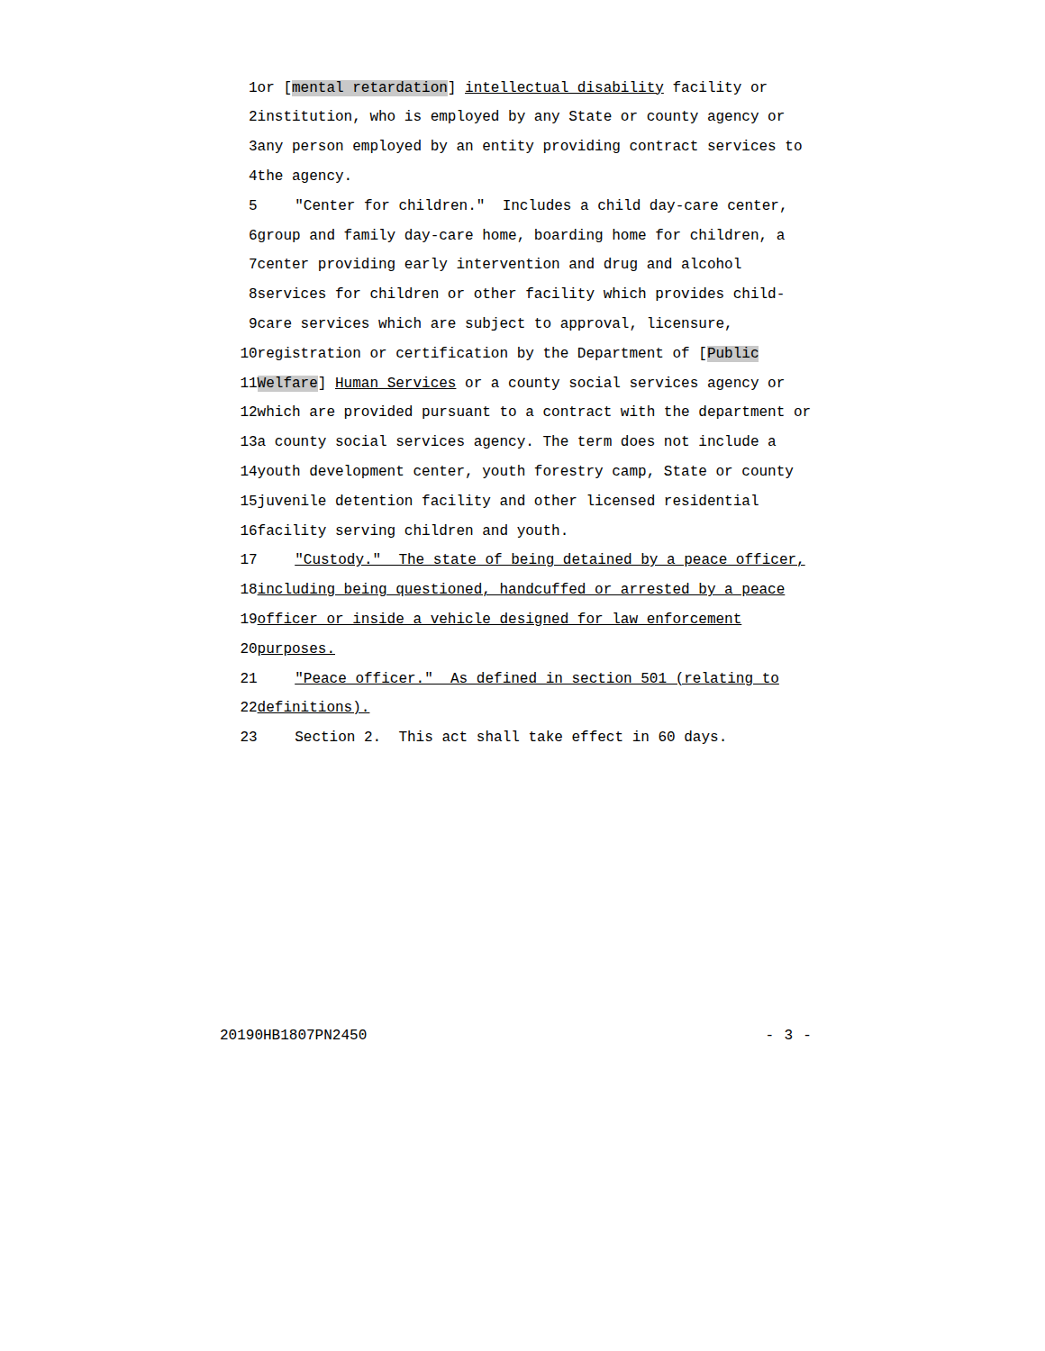| 1 | or [ mental retardation ] intellectual disability facility or |
| 2 | institution, who is employed by any State or county agency or |
| 3 | any person employed by an entity providing contract services to |
| 4 | the agency. |
| 5 | "Center for children." Includes a child day-care center, |
| 6 | group and family day-care home, boarding home for children, a |
| 7 | center providing early intervention and drug and alcohol |
| 8 | services for children or other facility which provides child- |
| 9 | care services which are subject to approval, licensure, |
| 10 | registration or certification by the Department of [ Public |
| 11 | Welfare ] Human Services or a county social services agency or |
| 12 | which are provided pursuant to a contract with the department or |
| 13 | a county social services agency. The term does not include a |
| 14 | youth development center, youth forestry camp, State or county |
| 15 | juvenile detention facility and other licensed residential |
| 16 | facility serving children and youth. |
| 17 | "Custody." The state of being detained by a peace officer, |
| 18 | including being questioned, handcuffed or arrested by a peace |
| 19 | officer or inside a vehicle designed for law enforcement |
| 20 | purposes. |
| 21 | "Peace officer." As defined in section 501 (relating to |
| 22 | definitions). |
| 23 | Section 2. This act shall take effect in 60 days. |
20190HB1807PN2450 - 3 -